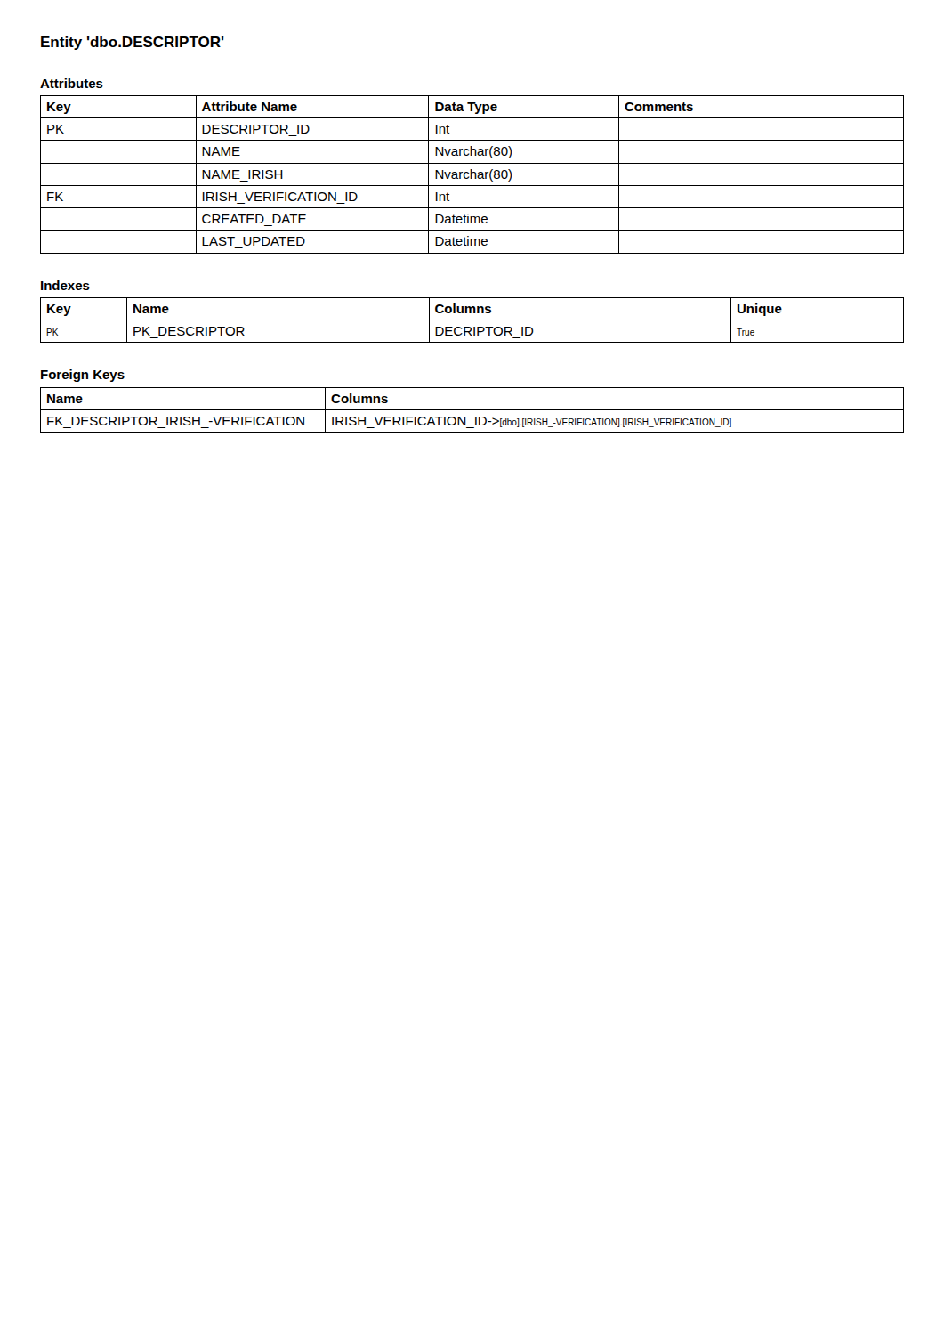Entity 'dbo.DESCRIPTOR'
Attributes
| Key | Attribute Name | Data Type | Comments |
| --- | --- | --- | --- |
| PK | DESCRIPTOR_ID | Int | |
| | NAME | Nvarchar(80) | |
| | NAME_IRISH | Nvarchar(80) | |
| FK | IRISH_VERIFICATION_ID | Int | |
| | CREATED_DATE | Datetime | |
| | LAST_UPDATED | Datetime | |
Indexes
| Key | Name | Columns | Unique |
| --- | --- | --- | --- |
| PK | PK_DESCRIPTOR | DECRIPTOR_ID | True |
Foreign Keys
| Name | Columns |
| --- | --- |
| FK_DESCRIPTOR_IRISH_-VERIFICATION | IRISH_VERIFICATION_ID-> [dbo].[IRISH_-VERIFICATION].[IRISH_VERIFICATION_ID] |